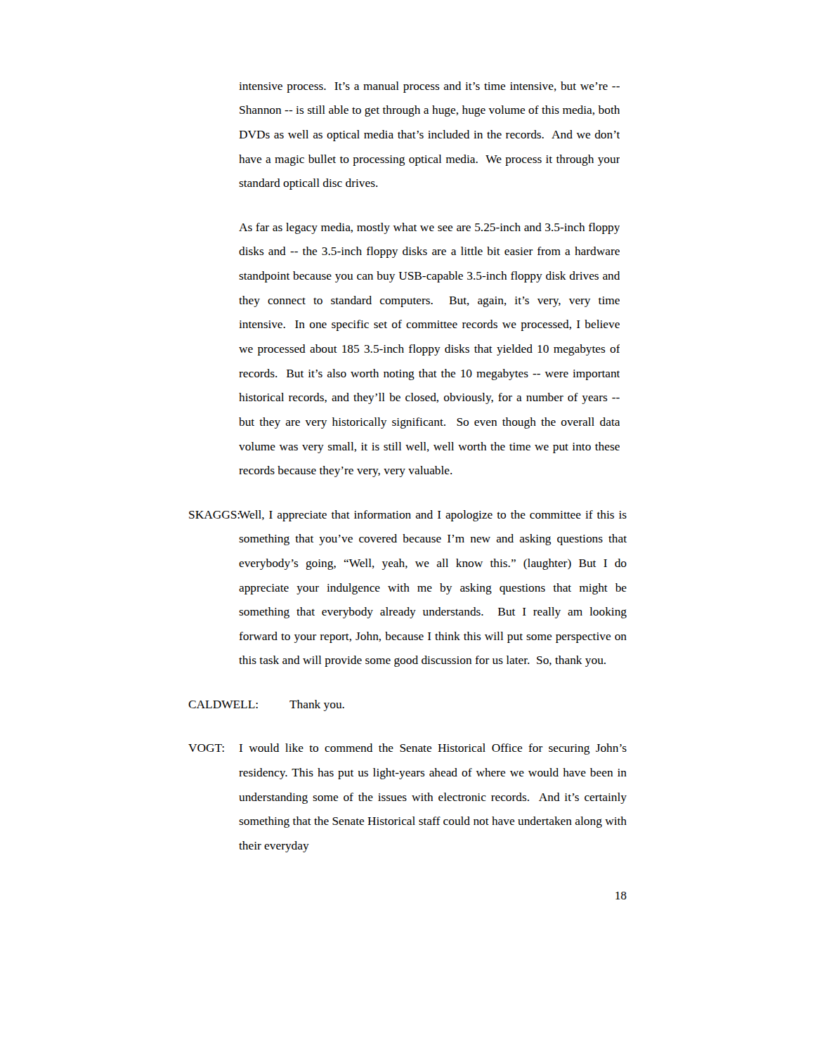intensive process. It’s a manual process and it’s time intensive, but we’re -- Shannon -- is still able to get through a huge, huge volume of this media, both DVDs as well as optical media that’s included in the records. And we don’t have a magic bullet to processing optical media. We process it through your standard opticall disc drives.
As far as legacy media, mostly what we see are 5.25-inch and 3.5-inch floppy disks and -- the 3.5-inch floppy disks are a little bit easier from a hardware standpoint because you can buy USB-capable 3.5-inch floppy disk drives and they connect to standard computers. But, again, it’s very, very time intensive. In one specific set of committee records we processed, I believe we processed about 185 3.5-inch floppy disks that yielded 10 megabytes of records. But it’s also worth noting that the 10 megabytes -- were important historical records, and they’ll be closed, obviously, for a number of years -- but they are very historically significant. So even though the overall data volume was very small, it is still well, well worth the time we put into these records because they’re very, very valuable.
SKAGGS:
Well, I appreciate that information and I apologize to the committee if this is something that you’ve covered because I’m new and asking questions that everybody’s going, “Well, yeah, we all know this.” (laughter) But I do appreciate your indulgence with me by asking questions that might be something that everybody already understands. But I really am looking forward to your report, John, because I think this will put some perspective on this task and will provide some good discussion for us later. So, thank you.
CALDWELL:
Thank you.
VOGT:
I would like to commend the Senate Historical Office for securing John’s residency. This has put us light-years ahead of where we would have been in understanding some of the issues with electronic records. And it’s certainly something that the Senate Historical staff could not have undertaken along with their everyday
18